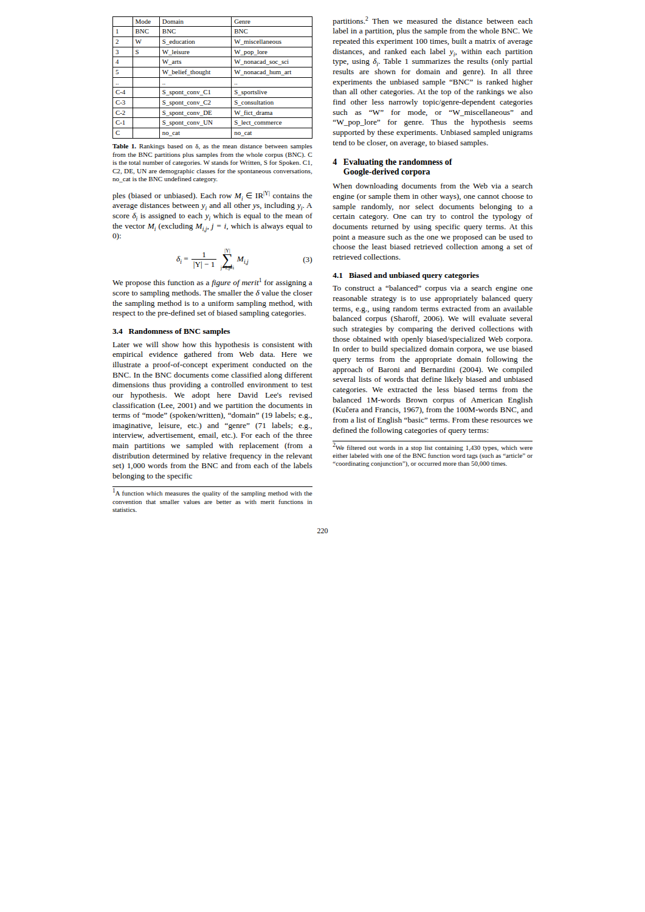| | Mode | Domain | Genre |
| --- | --- | --- | --- |
| 1 | BNC | BNC | BNC |
| 2 | W | S_education | W_miscellaneous |
| 3 | S | W_leisure | W_pop_lore |
| 4 | | W_arts | W_nonacad_soc_sci |
| 5 | | W_belief_thought | W_nonacad_hum_art |
| .. | | .. | .. |
| C-4 | | S_spont_conv_C1 | S_sportslive |
| C-3 | | S_spont_conv_C2 | S_consultation |
| C-2 | | S_spont_conv_DE | W_fict_drama |
| C-1 | | S_spont_conv_UN | S_lect_commerce |
| C | | no_cat | no_cat |
Table 1. Rankings based on δ, as the mean distance between samples from the BNC partitions plus samples from the whole corpus (BNC). C is the total number of categories. W stands for Written, S for Spoken. C1, C2, DE, UN are demographic classes for the spontaneous conversations, no_cat is the BNC undefined category.
ples (biased or unbiased). Each row Mi ∈ IR|Y| contains the average distances between yi and all other ys, including yi. A score δi is assigned to each yi which is equal to the mean of the vector Mi (excluding Mi,j, j = i, which is always equal to 0):
δi = 1|Y| − 1 |Y| ∑ j=1,j≠i Mi,j (3)
We propose this function as a figure of merit1 for assigning a score to sampling methods. The smaller the δ value the closer the sampling method is to a uniform sampling method, with respect to the pre-defined set of biased sampling categories.
3.4 Randomness of BNC samples
Later we will show how this hypothesis is consistent with empirical evidence gathered from Web data. Here we illustrate a proof-of-concept experiment conducted on the BNC. In the BNC documents come classified along different dimensions thus providing a controlled environment to test our hypothesis. We adopt here David Lee's revised classification (Lee, 2001) and we partition the documents in terms of “mode” (spoken/written), “domain” (19 labels; e.g., imaginative, leisure, etc.) and “genre” (71 labels; e.g., interview, advertisement, email, etc.). For each of the three main partitions we sampled with replacement (from a distribution determined by relative frequency in the relevant set) 1,000 words from the BNC and from each of the labels belonging to the specific
1A function which measures the quality of the sampling method with the convention that smaller values are better as with merit functions in statistics.
partitions.2 Then we measured the distance between each label in a partition, plus the sample from the whole BNC. We repeated this experiment 100 times, built a matrix of average distances, and ranked each label yi, within each partition type, using δi. Table 1 summarizes the results (only partial results are shown for domain and genre). In all three experiments the unbiased sample “BNC” is ranked higher than all other categories. At the top of the rankings we also find other less narrowly topic/genre-dependent categories such as “W” for mode, or “W_miscellaneous” and “W_pop_lore” for genre. Thus the hypothesis seems supported by these experiments. Unbiased sampled unigrams tend to be closer, on average, to biased samples.
4 Evaluating the randomness of
Google-derived corpora
When downloading documents from the Web via a search engine (or sample them in other ways), one cannot choose to sample randomly, nor select documents belonging to a certain category. One can try to control the typology of documents returned by using specific query terms. At this point a measure such as the one we proposed can be used to choose the least biased retrieved collection among a set of retrieved collections.
4.1 Biased and unbiased query categories
To construct a “balanced” corpus via a search engine one reasonable strategy is to use appropriately balanced query terms, e.g., using random terms extracted from an available balanced corpus (Sharoff, 2006). We will evaluate several such strategies by comparing the derived collections with those obtained with openly biased/specialized Web corpora. In order to build specialized domain corpora, we use biased query terms from the appropriate domain following the approach of Baroni and Bernardini (2004). We compiled several lists of words that define likely biased and unbiased categories. We extracted the less biased terms from the balanced 1M-words Brown corpus of American English (Kučera and Francis, 1967), from the 100M-words BNC, and from a list of English “basic” terms. From these resources we defined the following categories of query terms:
2We filtered out words in a stop list containing 1,430 types, which were either labeled with one of the BNC function word tags (such as “article” or “coordinating conjunction”), or occurred more than 50,000 times.
220